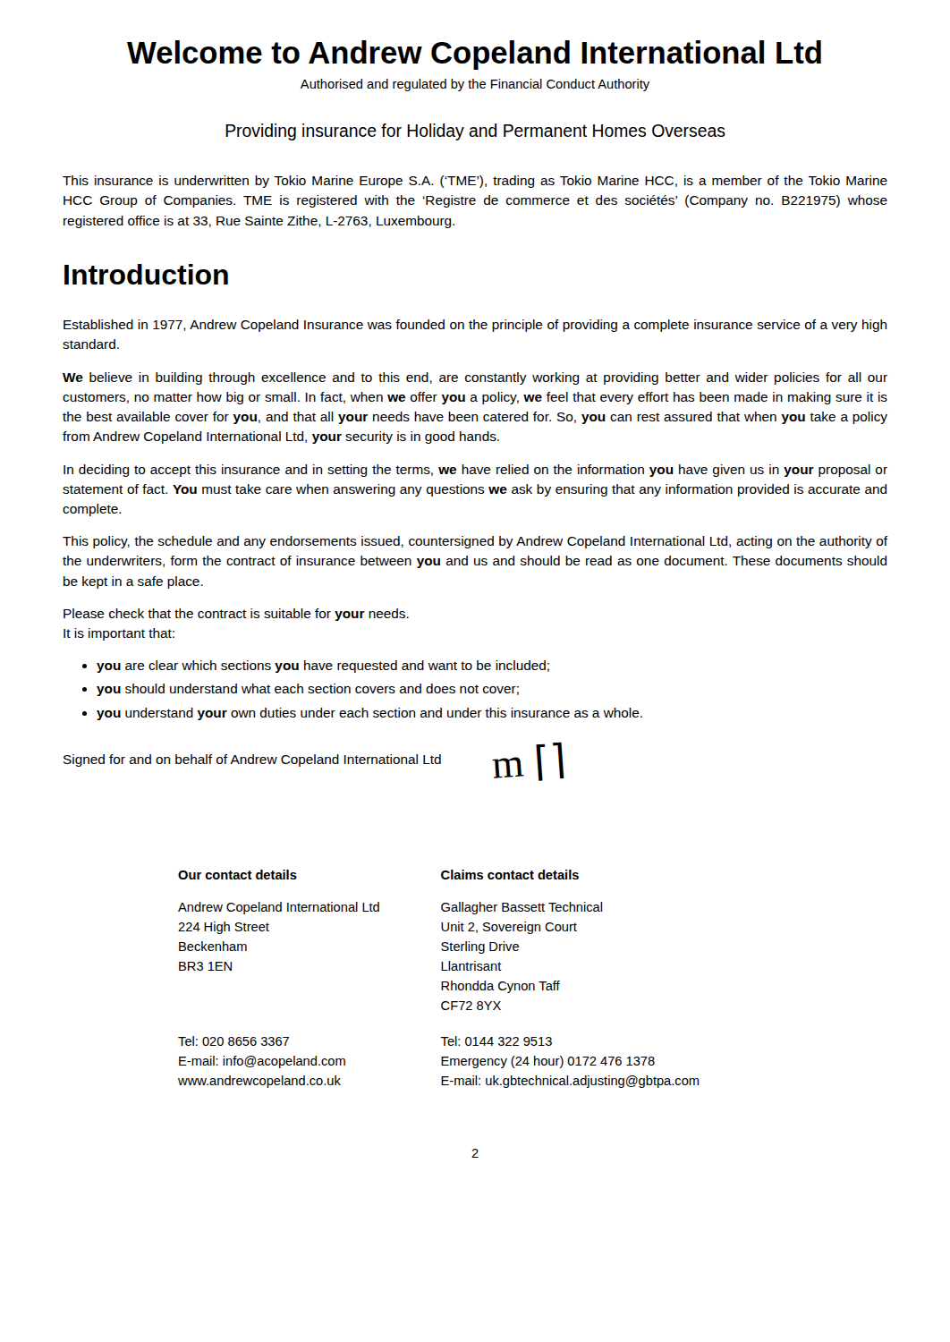Welcome to Andrew Copeland International Ltd
Authorised and regulated by the Financial Conduct Authority
Providing insurance for Holiday and Permanent Homes Overseas
This insurance is underwritten by Tokio Marine Europe S.A. (‘TME’), trading as Tokio Marine HCC, is a member of the Tokio Marine HCC Group of Companies. TME is registered with the ‘Registre de commerce et des sociétés’ (Company no. B221975) whose registered office is at 33, Rue Sainte Zithe, L-2763, Luxembourg.
Introduction
Established in 1977, Andrew Copeland Insurance was founded on the principle of providing a complete insurance service of a very high standard.
We believe in building through excellence and to this end, are constantly working at providing better and wider policies for all our customers, no matter how big or small. In fact, when we offer you a policy, we feel that every effort has been made in making sure it is the best available cover for you, and that all your needs have been catered for. So, you can rest assured that when you take a policy from Andrew Copeland International Ltd, your security is in good hands.
In deciding to accept this insurance and in setting the terms, we have relied on the information you have given us in your proposal or statement of fact. You must take care when answering any questions we ask by ensuring that any information provided is accurate and complete.
This policy, the schedule and any endorsements issued, countersigned by Andrew Copeland International Ltd, acting on the authority of the underwriters, form the contract of insurance between you and us and should be read as one document. These documents should be kept in a safe place.
Please check that the contract is suitable for your needs.
It is important that:
you are clear which sections you have requested and want to be included;
you should understand what each section covers and does not cover;
you understand your own duties under each section and under this insurance as a whole.
Signed for and on behalf of Andrew Copeland International Ltd
m ⌈⌉
| Our contact details | Claims contact details |
| --- | --- |
| Andrew Copeland International Ltd 224 High Street Beckenham BR3 1EN | Gallagher Bassett Technical Unit 2, Sovereign Court Sterling Drive Llantrisant Rhondda Cynon Taff CF72 8YX |
| Tel: 020 8656 3367 E-mail: info@acopeland.com www.andrewcopeland.co.uk | Tel: 0144 322 9513 Emergency (24 hour) 0172 476 1378 E-mail: uk.gbtechnical.adjusting@gbtpa.com |
2